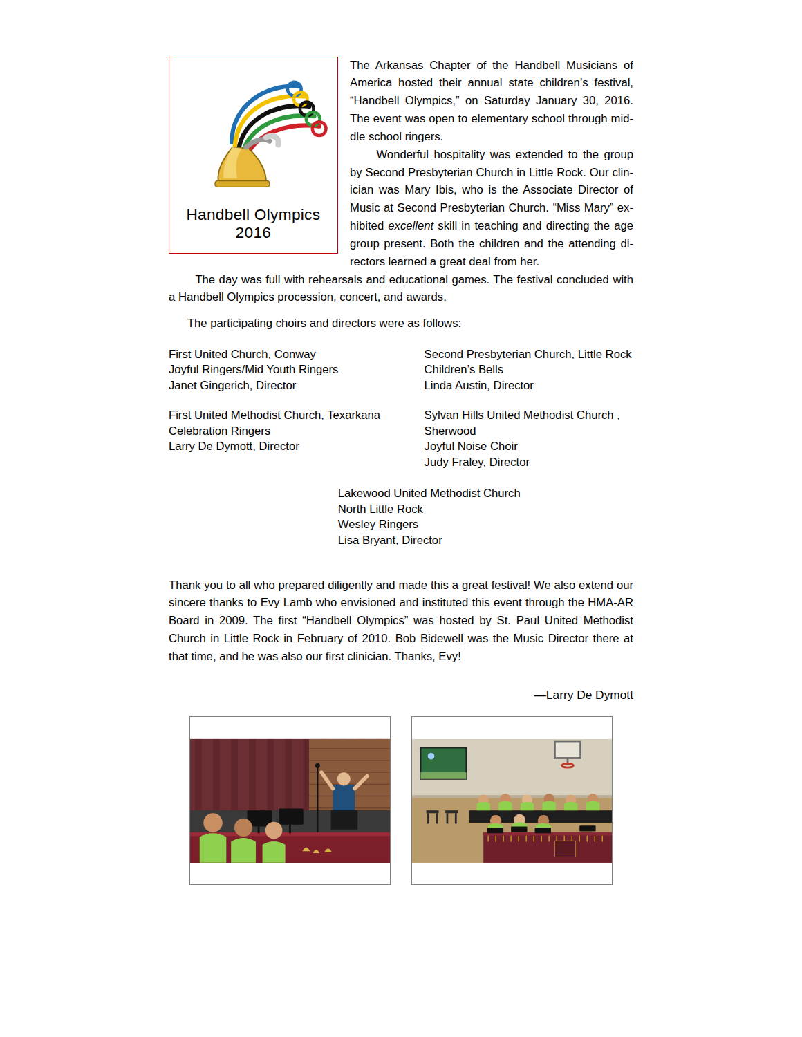Handbell Olympics
2016
The Arkansas Chapter of the Handbell Musicians of America hosted their annual state children’s festival, “Handbell Olympics,” on Saturday January 30, 2016. The event was open to elementary school through middle school ringers.
Wonderful hospitality was extended to the group by Second Presbyterian Church in Little Rock. Our clinician was Mary Ibis, who is the Associate Director of Music at Second Presbyterian Church. “Miss Mary” exhibited excellent skill in teaching and directing the age group present. Both the children and the attending directors learned a great deal from her.
The day was full with rehearsals and educational games. The festival concluded with a Handbell Olympics procession, concert, and awards.
The participating choirs and directors were as follows:
| First United Church, Conway Joyful Ringers/Mid Youth Ringers Janet Gingerich, Director | Second Presbyterian Church, Little Rock Children’s Bells Linda Austin, Director |
| First United Methodist Church, Texarkana Celebration Ringers Larry De Dymott, Director | Sylvan Hills United Methodist Church , Sherwood Joyful Noise Choir Judy Fraley, Director |
Lakewood United Methodist Church
North Little Rock
Wesley Ringers
Lisa Bryant, Director
Thank you to all who prepared diligently and made this a great festival! We also extend our sincere thanks to Evy Lamb who envisioned and instituted this event through the HMA-AR Board in 2009. The first “Handbell Olympics” was hosted by St. Paul United Methodist Church in Little Rock in February of 2010. Bob Bidewell was the Music Director there at that time, and he was also our first clinician. Thanks, Evy!
—Larry De Dymott